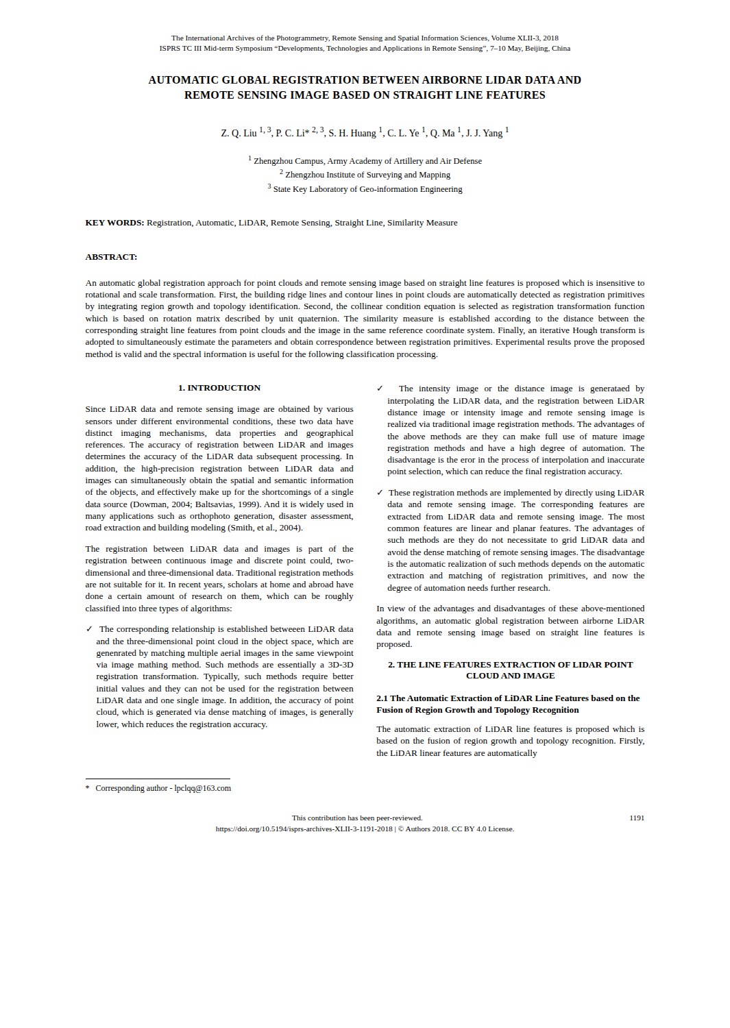The International Archives of the Photogrammetry, Remote Sensing and Spatial Information Sciences, Volume XLII-3, 2018
ISPRS TC III Mid-term Symposium “Developments, Technologies and Applications in Remote Sensing”, 7–10 May, Beijing, China
Automatic Global Registration Between Airborne LiDAR Data and
Remote Sensing Image Based on Straight Line Features
Z. Q. Liu 1, 3, P. C. Li* 2, 3, S. H. Huang 1, C. L. Ye 1, Q. Ma 1, J. J. Yang 1
1 Zhengzhou Campus, Army Academy of Artillery and Air Defense
2 Zhengzhou Institute of Surveying and Mapping
3 State Key Laboratory of Geo-information Engineering
KEY WORDS: Registration, Automatic, LiDAR, Remote Sensing, Straight Line, Similarity Measure
ABSTRACT:
An automatic global registration approach for point clouds and remote sensing image based on straight line features is proposed which is insensitive to rotational and scale transformation. First, the building ridge lines and contour lines in point clouds are automatically detected as registration primitives by integrating region growth and topology identification. Second, the collinear condition equation is selected as registration transformation function which is based on rotation matrix described by unit quaternion. The similarity measure is established according to the distance between the corresponding straight line features from point clouds and the image in the same reference coordinate system. Finally, an iterative Hough transform is adopted to simultaneously estimate the parameters and obtain correspondence between registration primitives. Experimental results prove the proposed method is valid and the spectral information is useful for the following classification processing.
1. Introduction
Since LiDAR data and remote sensing image are obtained by various sensors under different environmental conditions, these two data have distinct imaging mechanisms, data properties and geographical references. The accuracy of registration between LiDAR and images determines the accuracy of the LiDAR data subsequent processing. In addition, the high-precision registration between LiDAR data and images can simultaneously obtain the spatial and semantic information of the objects, and effectively make up for the shortcomings of a single data source (Dowman, 2004; Baltsavias, 1999). And it is widely used in many applications such as orthophoto generation, disaster assessment, road extraction and building modeling (Smith, et al., 2004).
The registration between LiDAR data and images is part of the registration between continuous image and discrete point could, two-dimensional and three-dimensional data. Traditional registration methods are not suitable for it. In recent years, scholars at home and abroad have done a certain amount of research on them, which can be roughly classified into three types of algorithms:
✓ The corresponding relationship is established betweeen LiDAR data and the three-dimensional point cloud in the object space, which are genenrated by matching multiple aerial images in the same viewpoint via image mathing method. Such methods are essentially a 3D-3D registration transformation. Typically, such methods require better initial values and they can not be used for the registration between LiDAR data and one single image. In addition, the accuracy of point cloud, which is generated via dense matching of images, is generally lower, which reduces the registration accuracy.
✓ The intensity image or the distance image is generataed by interpolating the LiDAR data, and the registration between LiDAR distance image or intensity image and remote sensing image is realized via traditional image registration methods. The advantages of the above methods are they can make full use of mature image registration methods and have a high degree of automation. The disadvantage is the eror in the process of interpolation and inaccurate point selection, which can reduce the final registration accuracy.
✓ These registration methods are implemented by directly using LiDAR data and remote sensing image. The corresponding features are extracted from LiDAR data and remote sensing image. The most common features are linear and planar features. The advantages of such methods are they do not necessitate to grid LiDAR data and avoid the dense matching of remote sensing images. The disadvantage is the automatic realization of such methods depends on the automatic extraction and matching of registration primitives, and now the degree of automation needs further research.
In view of the advantages and disadvantages of these above-mentioned algorithms, an automatic global registration between airborne LiDAR data and remote sensing image based on straight line features is proposed.
2. The Line Features Extraction of LiDAR Point Cloud and Image
2.1 The Automatic Extraction of LiDAR Line Features based on the Fusion of Region Growth and Topology Recognition
The automatic extraction of LiDAR line features is proposed which is based on the fusion of region growth and topology recognition. Firstly, the LiDAR linear features are automatically
* Corresponding author - lpclqq@163.com
1191 This contribution has been peer-reviewed.
https://doi.org/10.5194/isprs-archives-XLII-3-1191-2018 | © Authors 2018. CC BY 4.0 License.